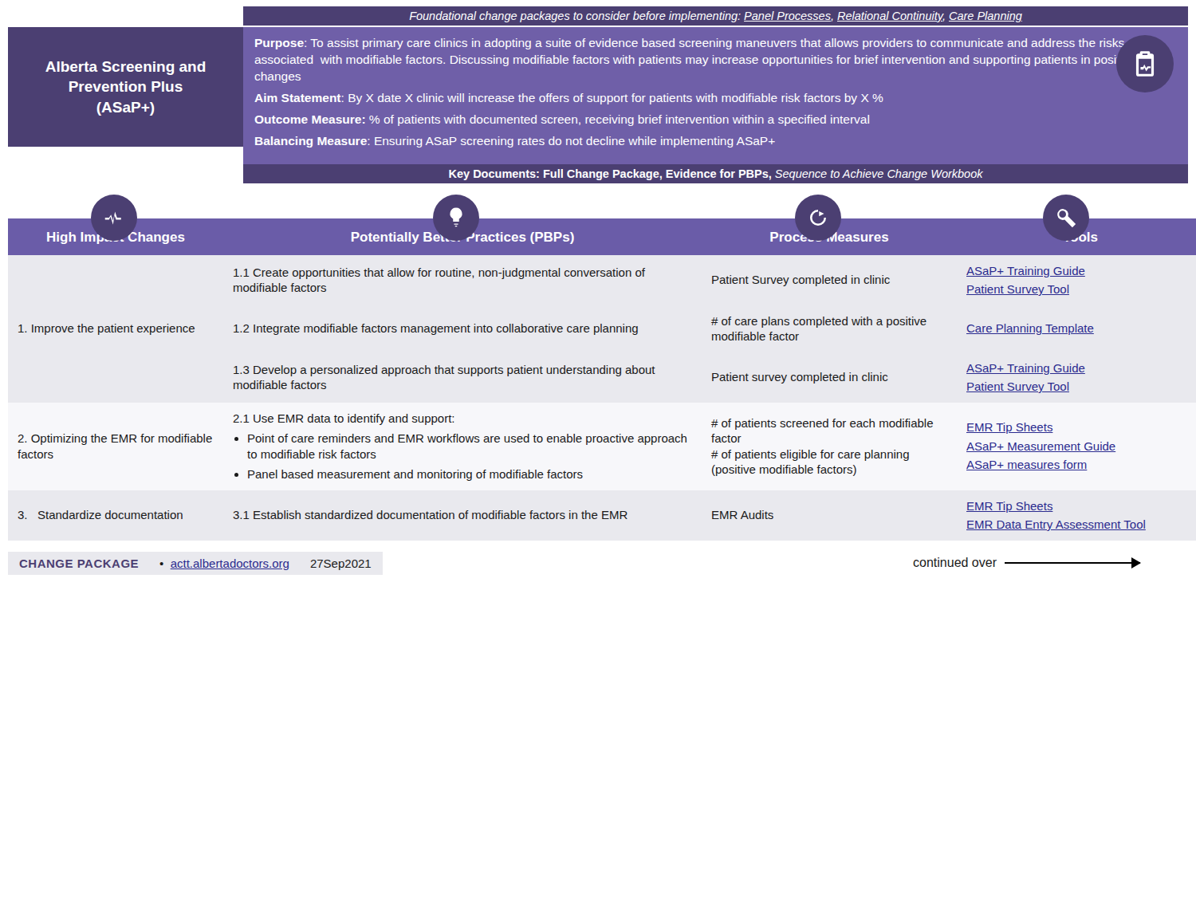Foundational change packages to consider before implementing: Panel Processes, Relational Continuity, Care Planning
Alberta Screening and
Prevention Plus
(ASaP+)
Purpose: To assist primary care clinics in adopting a suite of evidence based screening maneuvers that allows providers to communicate and address the risks associated with modifiable factors. Discussing modifiable factors with patients may increase opportunities for brief intervention and supporting patients in positive health changes
Aim Statement: By X date X clinic will increase the offers of support for patients with modifiable risk factors by X %
Outcome Measure: % of patients with documented screen, receiving brief intervention within a specified interval
Balancing Measure: Ensuring ASaP screening rates do not decline while implementing ASaP+
Key Documents: Full Change Package, Evidence for PBPs, Sequence to Achieve Change Workbook
| High Impact Changes | Potentially Better Practices (PBPs) | Process Measures | Tools |
| --- | --- | --- | --- |
| 1. Improve the patient experience | 1.1 Create opportunities that allow for routine, non-judgmental conversation of modifiable factors | Patient Survey completed in clinic | ASaP+ Training Guide Patient Survey Tool |
| 1.2 Integrate modifiable factors management into collaborative care planning | # of care plans completed with a positive modifiable factor | Care Planning Template |
| 1.3 Develop a personalized approach that supports patient understanding about modifiable factors | Patient survey completed in clinic | ASaP+ Training Guide Patient Survey Tool |
| 2. Optimizing the EMR for modifiable factors | 2.1 Use EMR data to identify and support: Point of care reminders and EMR workflows are used to enable proactive approach to modifiable risk factors Panel based measurement and monitoring of modifiable factors | # of patients screened for each modifiable factor # of patients eligible for care planning (positive modifiable factors) | EMR Tip Sheets ASaP+ Measurement Guide ASaP+ measures form |
| 3. Standardize documentation | 3.1 Establish standardized documentation of modifiable factors in the EMR | EMR Audits | EMR Tip Sheets EMR Data Entry Assessment Tool |
CHANGE PACKAGE • actt.albertadoctors.org 27Sep2021
continued over